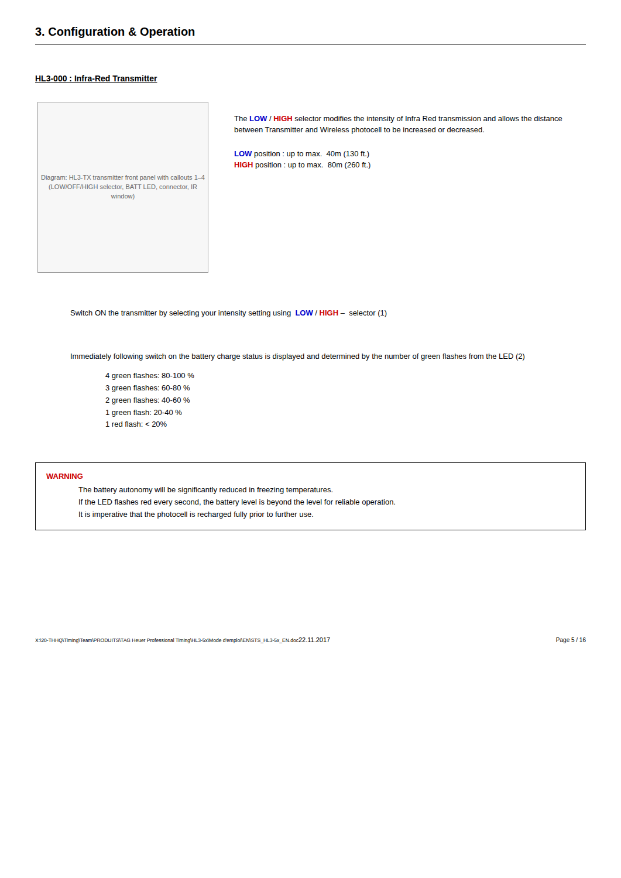3. Configuration & Operation
HL3-000 : Infra-Red Transmitter
Diagram: HL3-TX transmitter front panel with callouts 1–4
(LOW/OFF/HIGH selector, BATT LED, connector, IR window)
The LOW / HIGH selector modifies the intensity of Infra Red transmission and allows the distance between Transmitter and Wireless photocell to be increased or decreased.
LOW position : up to max. 40m (130 ft.)
HIGH position : up to max. 80m (260 ft.)
Switch ON the transmitter by selecting your intensity setting using LOW / HIGH – selector (1)
Immediately following switch on the battery charge status is displayed and determined by the number of green flashes from the LED (2)
4 green flashes: 80-100 %
3 green flashes: 60-80 %
2 green flashes: 40-60 %
1 green flash: 20-40 %
1 red flash: < 20%
WARNING
The battery autonomy will be significantly reduced in freezing temperatures.
If the LED flashes red every second, the battery level is beyond the level for reliable operation.
It is imperative that the photocell is recharged fully prior to further use.
X:\20-THHQ\Timing\Team\PRODUITS\TAG Heuer Professional Timing\HL3-5x\Mode d'emploi\EN\STS_HL3-5x_EN.doc22.11.2017
Page 5 / 16